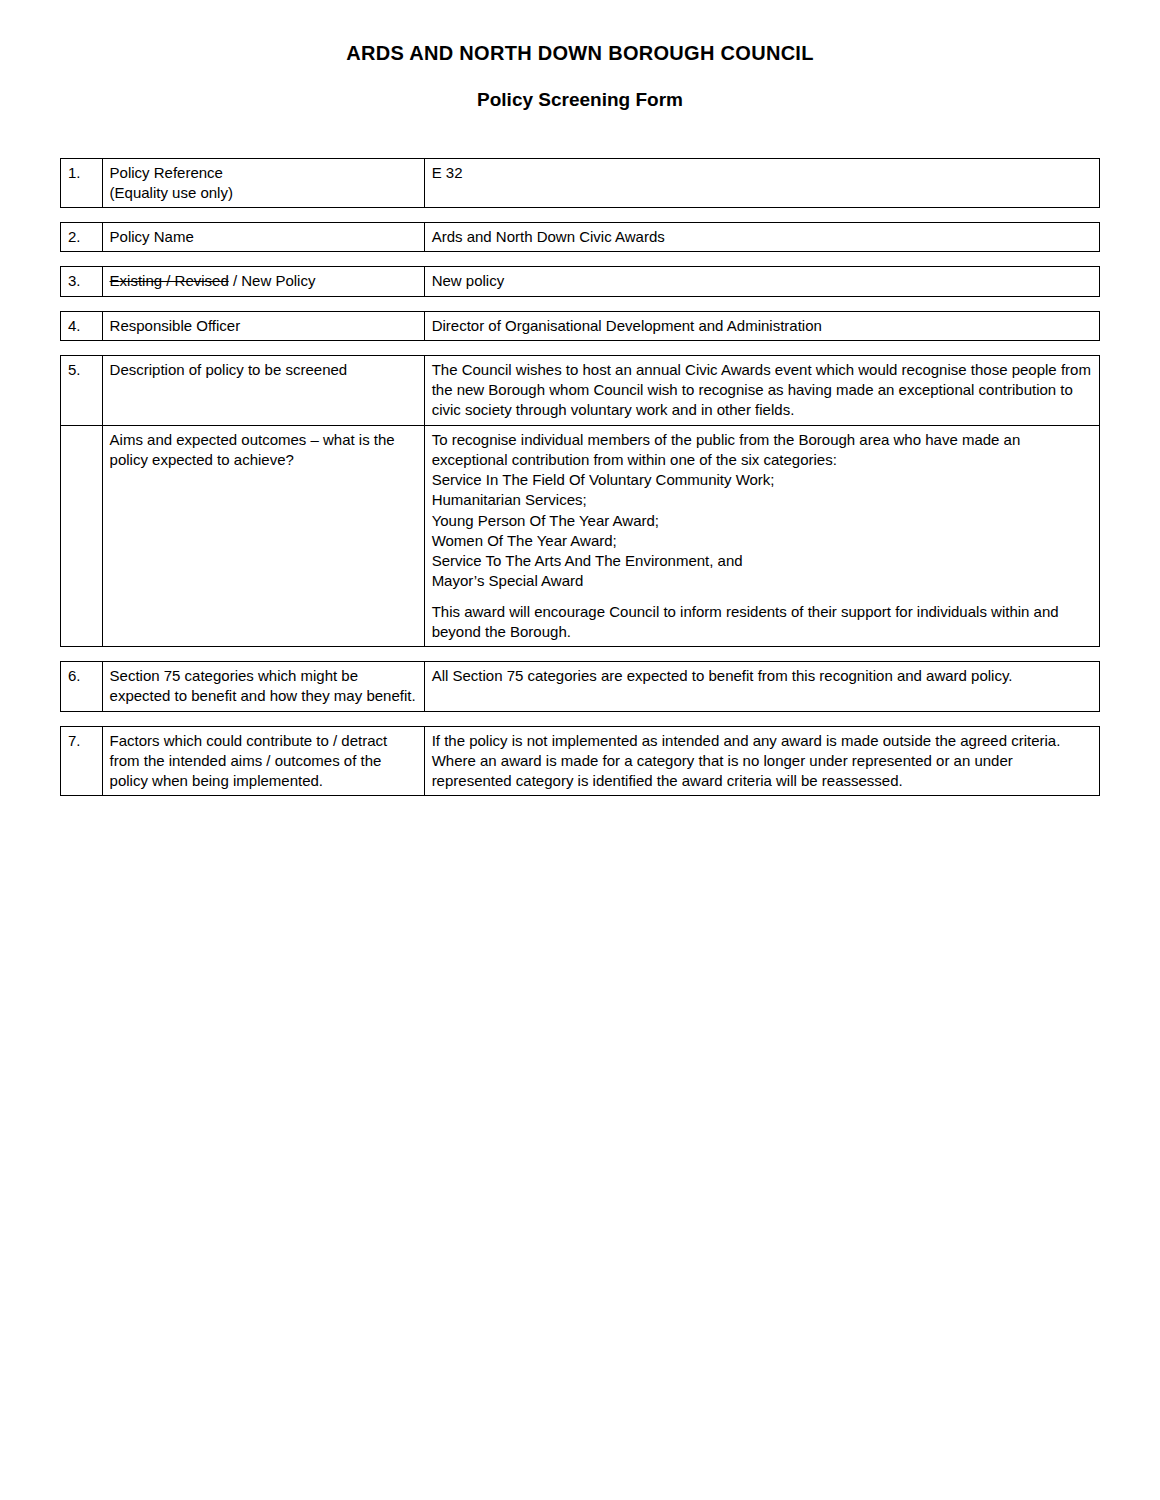ARDS AND NORTH DOWN BOROUGH COUNCIL
Policy Screening Form
| 1. | Policy Reference (Equality use only) | E 32 |
| 2. | Policy Name | Ards and North Down Civic Awards |
| 3. | Existing / Revised / New Policy | New policy |
| 4. | Responsible Officer | Director of Organisational Development and Administration |
| 5. | Description of policy to be screened | The Council wishes to host an annual Civic Awards event which would recognise those people from the new Borough whom Council wish to recognise as having made an exceptional contribution to civic society through voluntary work and in other fields. |
| | Aims and expected outcomes – what is the policy expected to achieve? | To recognise individual members of the public from the Borough area who have made an exceptional contribution from within one of the six categories: Service In The Field Of Voluntary Community Work; Humanitarian Services; Young Person Of The Year Award; Women Of The Year Award; Service To The Arts And The Environment, and Mayor’s Special Award This award will encourage Council to inform residents of their support for individuals within and beyond the Borough. |
| 6. | Section 75 categories which might be expected to benefit and how they may benefit. | All Section 75 categories are expected to benefit from this recognition and award policy. |
| 7. | Factors which could contribute to / detract from the intended aims / outcomes of the policy when being implemented. | If the policy is not implemented as intended and any award is made outside the agreed criteria. Where an award is made for a category that is no longer under represented or an under represented category is identified the award criteria will be reassessed. |